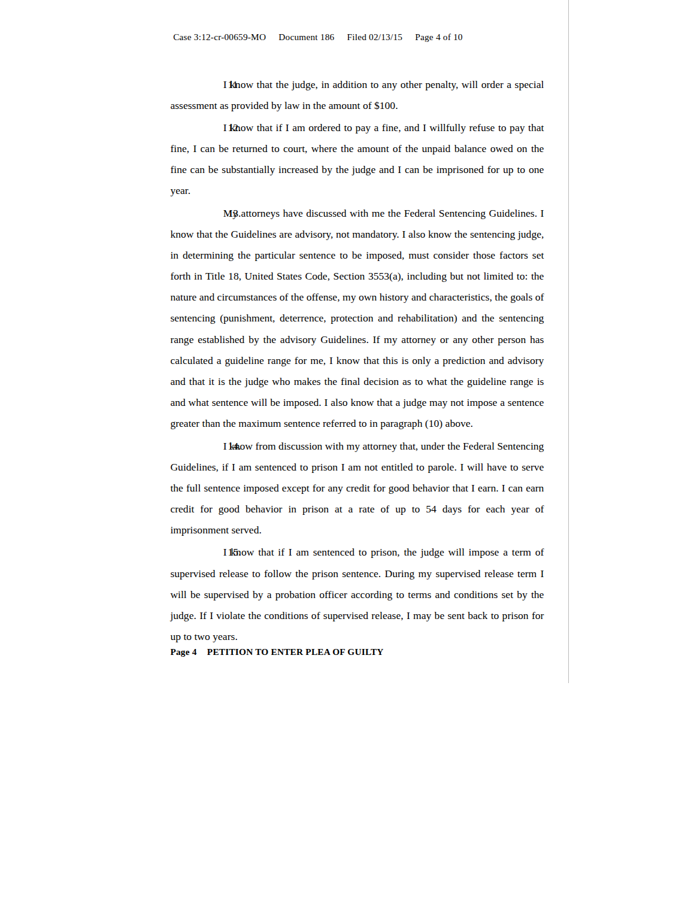Case 3:12-cr-00659-MO Document 186 Filed 02/13/15 Page 4 of 10
11. I know that the judge, in addition to any other penalty, will order a special assessment as provided by law in the amount of $100.
12. I know that if I am ordered to pay a fine, and I willfully refuse to pay that fine, I can be returned to court, where the amount of the unpaid balance owed on the fine can be substantially increased by the judge and I can be imprisoned for up to one year.
13. My attorneys have discussed with me the Federal Sentencing Guidelines. I know that the Guidelines are advisory, not mandatory. I also know the sentencing judge, in determining the particular sentence to be imposed, must consider those factors set forth in Title 18, United States Code, Section 3553(a), including but not limited to: the nature and circumstances of the offense, my own history and characteristics, the goals of sentencing (punishment, deterrence, protection and rehabilitation) and the sentencing range established by the advisory Guidelines. If my attorney or any other person has calculated a guideline range for me, I know that this is only a prediction and advisory and that it is the judge who makes the final decision as to what the guideline range is and what sentence will be imposed. I also know that a judge may not impose a sentence greater than the maximum sentence referred to in paragraph (10) above.
14. I know from discussion with my attorney that, under the Federal Sentencing Guidelines, if I am sentenced to prison I am not entitled to parole. I will have to serve the full sentence imposed except for any credit for good behavior that I earn. I can earn credit for good behavior in prison at a rate of up to 54 days for each year of imprisonment served.
15. I know that if I am sentenced to prison, the judge will impose a term of supervised release to follow the prison sentence. During my supervised release term I will be supervised by a probation officer according to terms and conditions set by the judge. If I violate the conditions of supervised release, I may be sent back to prison for up to two years.
Page 4 PETITION TO ENTER PLEA OF GUILTY